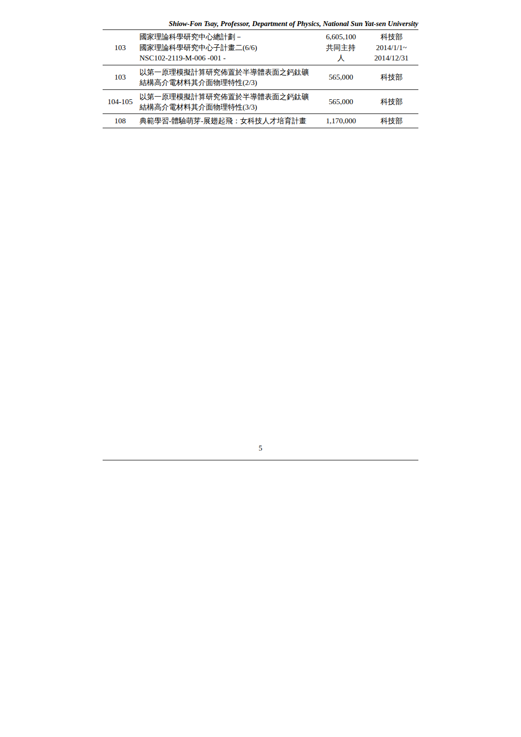Shiow-Fon Tsay, Professor, Department of Physics, National Sun Yat-sen University
| 103 | 國家理論科學研究中心總計劃－ 國家理論科學研究中心子計畫二(6/6) NSC102-2119-M-006 -001 - | 6,605,100 共同主持 人 | 科技部 2014/1/1~ 2014/12/31 |
| 103 | 以第一原理模擬計算研究佈置於半導體表面之鈣鈦礦結構高介電材料其介面物理特性(2/3) | 565,000 | 科技部 |
| 104-105 | 以第一原理模擬計算研究佈置於半導體表面之鈣鈦礦結構高介電材料其介面物理特性(3/3) | 565,000 | 科技部 |
| 108 | 典範學習-體驗萌芽-展翅起飛：女科技人才培育計畫 | 1,170,000 | 科技部 |
5